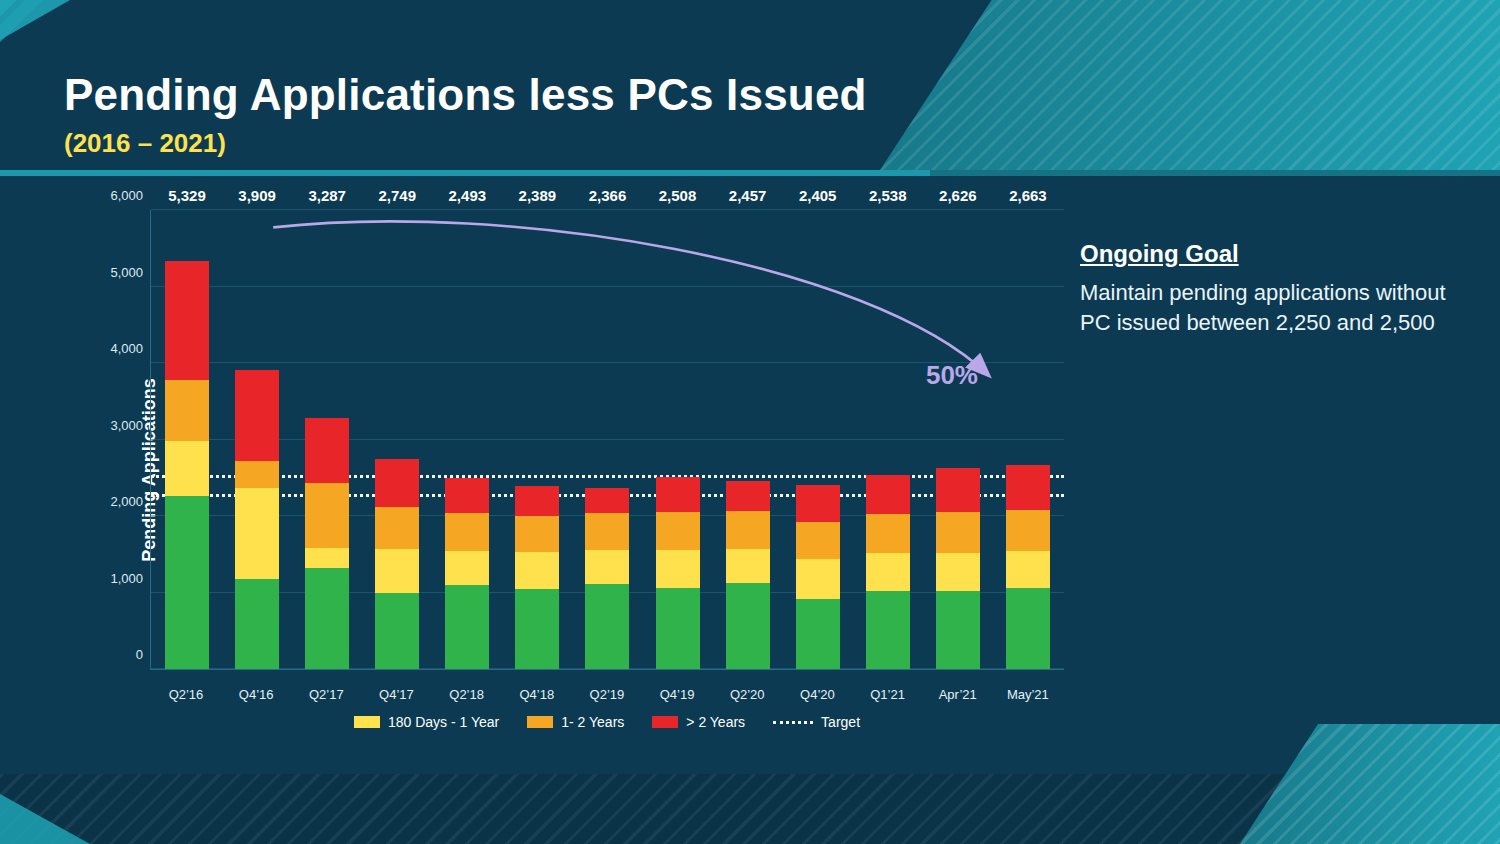Pending Applications less PCs Issued
(2016 – 2021)
Pending Applications
0
1,000
2,000
3,000
4,000
5,000
6,000
5,329
3,909
3,287
2,749
2,493
2,389
2,366
2,508
2,457
2,405
2,538
2,626
2,663
Q2’16 Q4’16 Q2’17 Q4’17 Q2’18 Q4’18 Q2’19 Q4’19 Q2’20 Q4’20 Q1’21 Apr’21 May’21
180 Days - 1 Year
1- 2 Years
> 2 Years
Target
50%
Ongoing Goal
Maintain pending applications without PC issued between 2,250 and 2,500